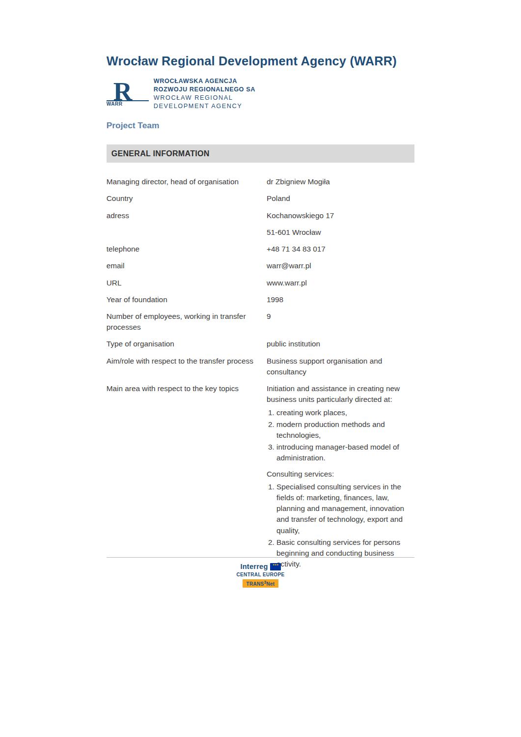Wrocław Regional Development Agency (WARR)
R WARR
WROCŁAWSKA AGENCJA
ROZWOJU REGIONALNEGO SA
WROCŁAW REGIONAL
DEVELOPMENT AGENCY
Project Team
GENERAL INFORMATION
| Managing director, head of organisation | dr Zbigniew Mogiła |
| Country | Poland |
| adress | Kochanowskiego 17 |
| | 51-601 Wrocław |
| telephone | +48 71 34 83 017 |
| email | warr@warr.pl |
| URL | www.warr.pl |
| Year of foundation | 1998 |
| Number of employees, working in transfer processes | 9 |
| Type of organisation | public institution |
| Aim/role with respect to the transfer process | Business support organisation and consultancy |
| Main area with respect to the key topics | Initiation and assistance in creating new business units particularly directed at: creating work places, modern production methods and technologies, introducing manager-based model of administration. Consulting services: Specialised consulting services in the fields of: marketing, finances, law, planning and management, innovation and transfer of technology, export and quality, Basic consulting services for persons beginning and conducting business activity. |
Interreg
CENTRAL EUROPE
TRANS3Net